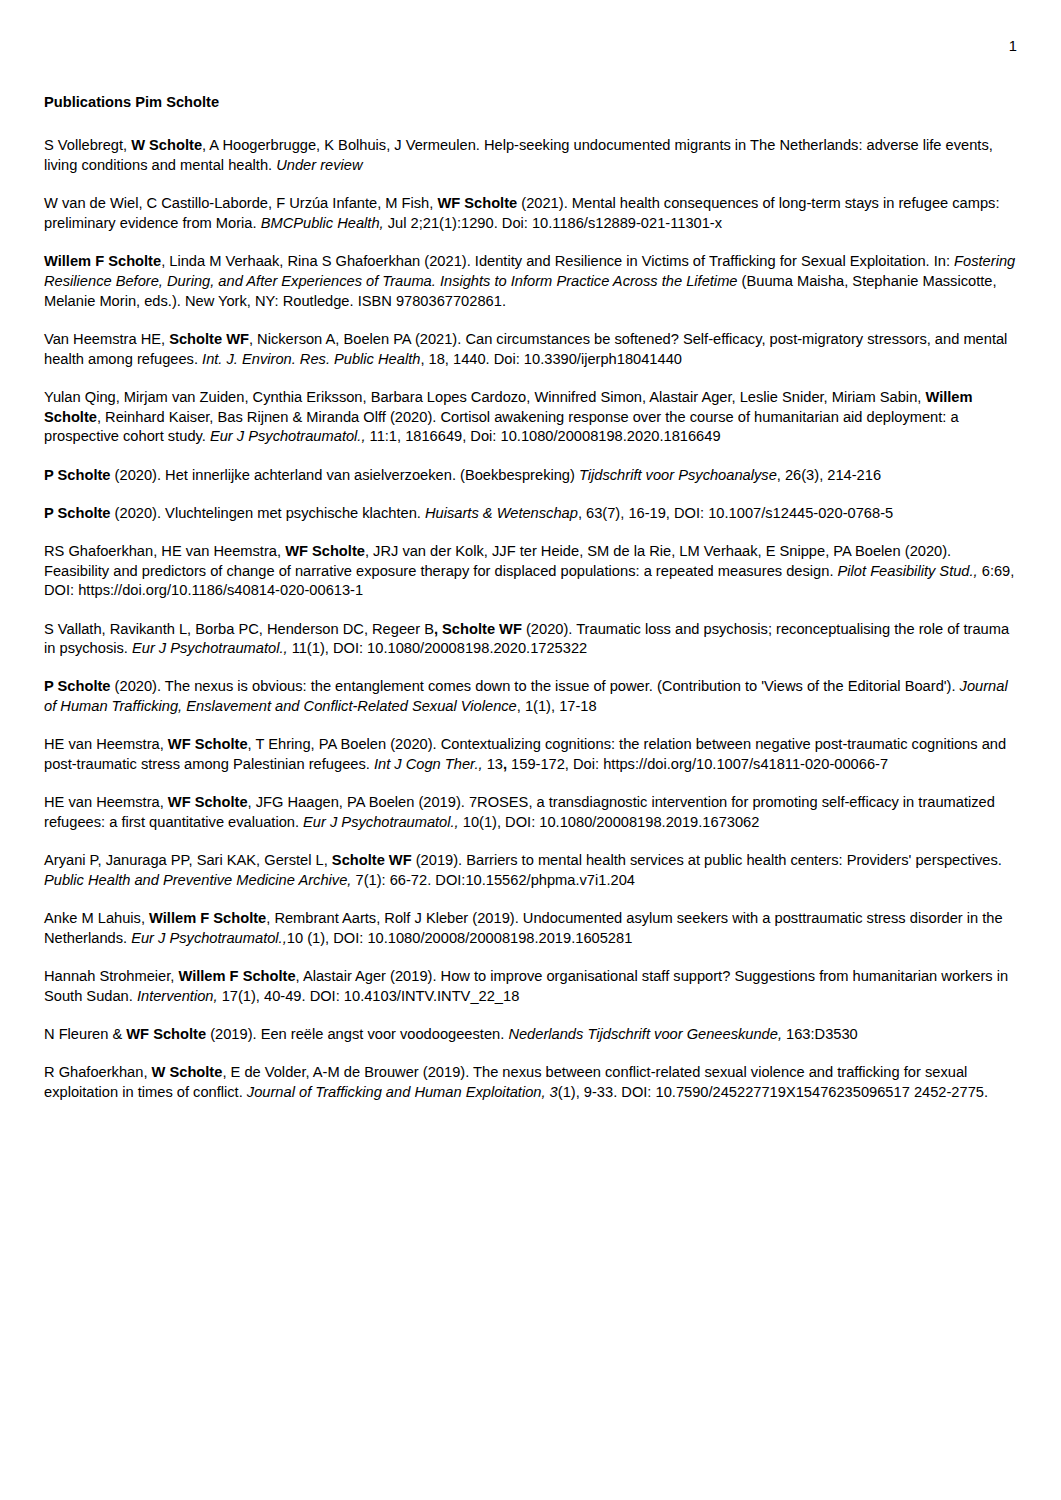1
Publications Pim Scholte
S Vollebregt, W Scholte, A Hoogerbrugge, K Bolhuis, J Vermeulen. Help-seeking undocumented migrants in The Netherlands: adverse life events, living conditions and mental health. Under review
W van de Wiel, C Castillo-Laborde, F Urzúa Infante, M Fish, WF Scholte (2021). Mental health consequences of long-term stays in refugee camps: preliminary evidence from Moria. BMCPublic Health, Jul 2;21(1):1290. Doi: 10.1186/s12889-021-11301-x
Willem F Scholte, Linda M Verhaak, Rina S Ghafoerkhan (2021). Identity and Resilience in Victims of Trafficking for Sexual Exploitation. In: Fostering Resilience Before, During, and After Experiences of Trauma. Insights to Inform Practice Across the Lifetime (Buuma Maisha, Stephanie Massicotte, Melanie Morin, eds.). New York, NY: Routledge. ISBN 9780367702861.
Van Heemstra HE, Scholte WF, Nickerson A, Boelen PA (2021). Can circumstances be softened? Self-efficacy, post-migratory stressors, and mental health among refugees. Int. J. Environ. Res. Public Health, 18, 1440. Doi: 10.3390/ijerph18041440
Yulan Qing, Mirjam van Zuiden, Cynthia Eriksson, Barbara Lopes Cardozo, Winnifred Simon, Alastair Ager, Leslie Snider, Miriam Sabin, Willem Scholte, Reinhard Kaiser, Bas Rijnen & Miranda Olff (2020). Cortisol awakening response over the course of humanitarian aid deployment: a prospective cohort study. Eur J Psychotraumatol., 11:1, 1816649, Doi: 10.1080/20008198.2020.1816649
P Scholte (2020). Het innerlijke achterland van asielverzoeken. (Boekbespreking) Tijdschrift voor Psychoanalyse, 26(3), 214-216
P Scholte (2020). Vluchtelingen met psychische klachten. Huisarts & Wetenschap, 63(7), 16-19, DOI: 10.1007/s12445-020-0768-5
RS Ghafoerkhan, HE van Heemstra, WF Scholte, JRJ van der Kolk, JJF ter Heide, SM de la Rie, LM Verhaak, E Snippe, PA Boelen (2020). Feasibility and predictors of change of narrative exposure therapy for displaced populations: a repeated measures design. Pilot Feasibility Stud., 6:69, DOI: https://doi.org/10.1186/s40814-020-00613-1
S Vallath, Ravikanth L, Borba PC, Henderson DC, Regeer B, Scholte WF (2020). Traumatic loss and psychosis; reconceptualising the role of trauma in psychosis. Eur J Psychotraumatol., 11(1), DOI: 10.1080/20008198.2020.1725322
P Scholte (2020). The nexus is obvious: the entanglement comes down to the issue of power. (Contribution to 'Views of the Editorial Board'). Journal of Human Trafficking, Enslavement and Conflict-Related Sexual Violence, 1(1), 17-18
HE van Heemstra, WF Scholte, T Ehring, PA Boelen (2020). Contextualizing cognitions: the relation between negative post-traumatic cognitions and post-traumatic stress among Palestinian refugees. Int J Cogn Ther., 13, 159-172, Doi: https://doi.org/10.1007/s41811-020-00066-7
HE van Heemstra, WF Scholte, JFG Haagen, PA Boelen (2019). 7ROSES, a transdiagnostic intervention for promoting self-efficacy in traumatized refugees: a first quantitative evaluation. Eur J Psychotraumatol., 10(1), DOI: 10.1080/20008198.2019.1673062
Aryani P, Januraga PP, Sari KAK, Gerstel L, Scholte WF (2019). Barriers to mental health services at public health centers: Providers' perspectives. Public Health and Preventive Medicine Archive, 7(1): 66-72. DOI:10.15562/phpma.v7i1.204
Anke M Lahuis, Willem F Scholte, Rembrant Aarts, Rolf J Kleber (2019). Undocumented asylum seekers with a posttraumatic stress disorder in the Netherlands. Eur J Psychotraumatol., 10 (1), DOI: 10.1080/20008/20008198.2019.1605281
Hannah Strohmeier, Willem F Scholte, Alastair Ager (2019). How to improve organisational staff support? Suggestions from humanitarian workers in South Sudan. Intervention, 17(1), 40-49. DOI: 10.4103/INTV.INTV_22_18
N Fleuren & WF Scholte (2019). Een reële angst voor voodoogeesten. Nederlands Tijdschrift voor Geneeskunde, 163:D3530
R Ghafoerkhan, W Scholte, E de Volder, A-M de Brouwer (2019). The nexus between conflict-related sexual violence and trafficking for sexual exploitation in times of conflict. Journal of Trafficking and Human Exploitation, 3(1), 9-33. DOI: 10.7590/245227719X15476235096517 2452-2775.